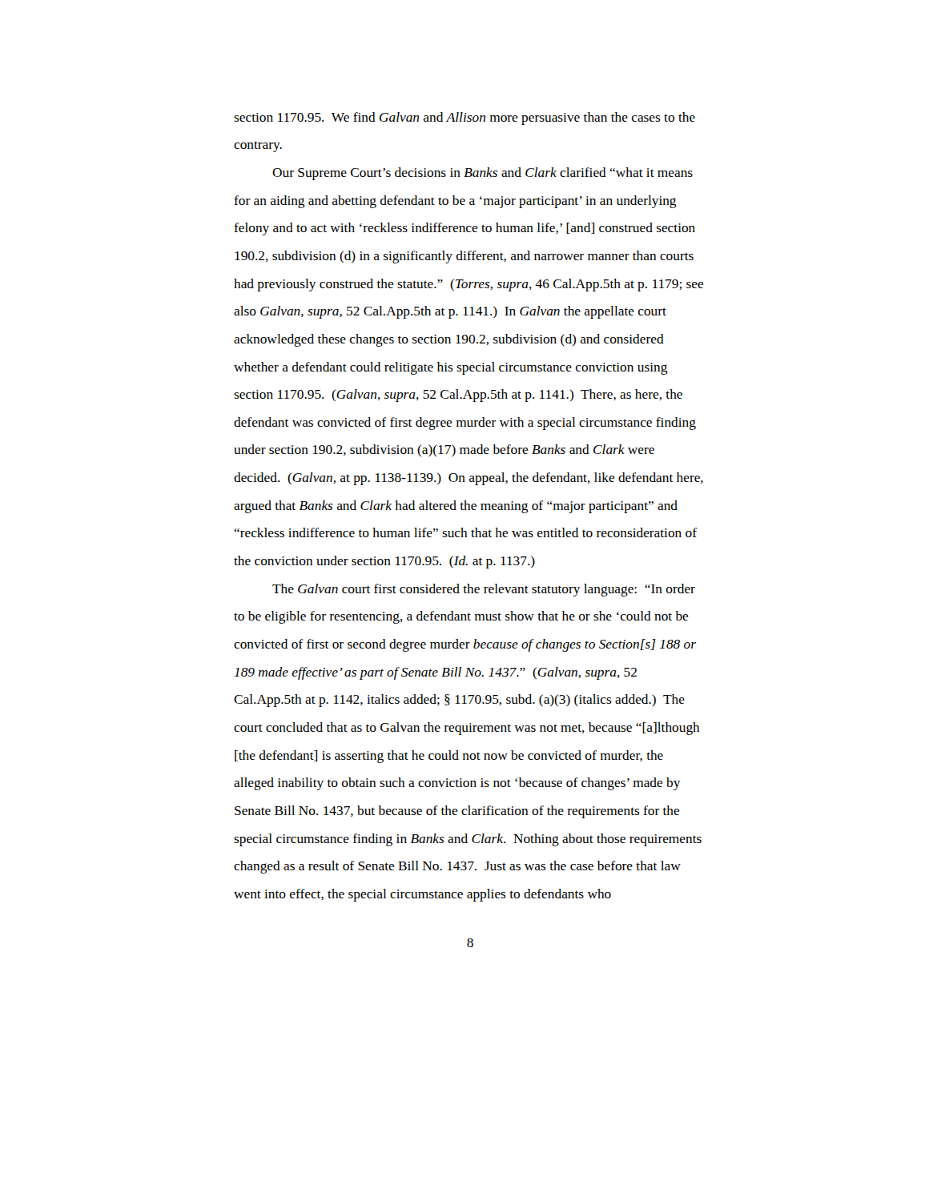section 1170.95. We find Galvan and Allison more persuasive than the cases to the contrary.
Our Supreme Court’s decisions in Banks and Clark clarified “what it means for an aiding and abetting defendant to be a ‘major participant’ in an underlying felony and to act with ‘reckless indifference to human life,’ [and] construed section 190.2, subdivision (d) in a significantly different, and narrower manner than courts had previously construed the statute.” (Torres, supra, 46 Cal.App.5th at p. 1179; see also Galvan, supra, 52 Cal.App.5th at p. 1141.) In Galvan the appellate court acknowledged these changes to section 190.2, subdivision (d) and considered whether a defendant could relitigate his special circumstance conviction using section 1170.95. (Galvan, supra, 52 Cal.App.5th at p. 1141.) There, as here, the defendant was convicted of first degree murder with a special circumstance finding under section 190.2, subdivision (a)(17) made before Banks and Clark were decided. (Galvan, at pp. 1138-1139.) On appeal, the defendant, like defendant here, argued that Banks and Clark had altered the meaning of “major participant” and “reckless indifference to human life” such that he was entitled to reconsideration of the conviction under section 1170.95. (Id. at p. 1137.)
The Galvan court first considered the relevant statutory language: “In order to be eligible for resentencing, a defendant must show that he or she ‘could not be convicted of first or second degree murder because of changes to Section[s] 188 or 189 made effective’ as part of Senate Bill No. 1437.” (Galvan, supra, 52 Cal.App.5th at p. 1142, italics added; § 1170.95, subd. (a)(3) (italics added.) The court concluded that as to Galvan the requirement was not met, because “[a]lthough [the defendant] is asserting that he could not now be convicted of murder, the alleged inability to obtain such a conviction is not ‘because of changes’ made by Senate Bill No. 1437, but because of the clarification of the requirements for the special circumstance finding in Banks and Clark. Nothing about those requirements changed as a result of Senate Bill No. 1437. Just as was the case before that law went into effect, the special circumstance applies to defendants who
8